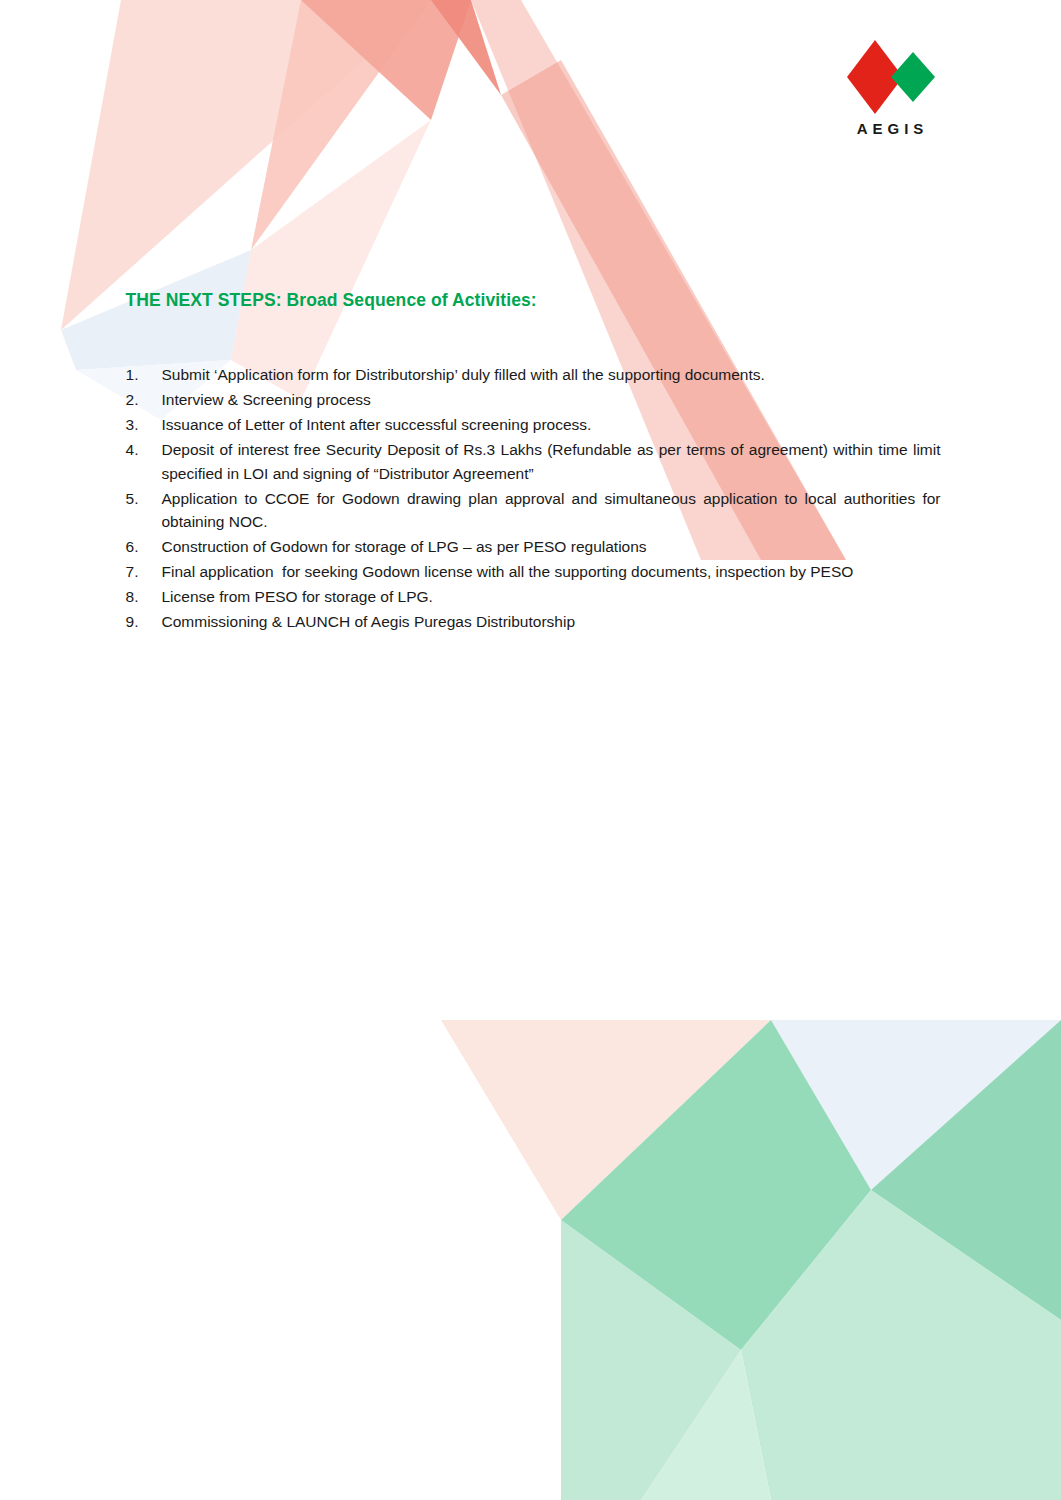AEGIS
THE NEXT STEPS: Broad Sequence of Activities:
Submit ‘Application form for Distributorship’ duly filled with all the supporting documents.
Interview & Screening process
Issuance of Letter of Intent after successful screening process.
Deposit of interest free Security Deposit of Rs.3 Lakhs (Refundable as per terms of agreement) within time limit specified in LOI and signing of “Distributor Agreement”
Application to CCOE for Godown drawing plan approval and simultaneous application to local authorities for obtaining NOC.
Construction of Godown for storage of LPG – as per PESO regulations
Final application for seeking Godown license with all the supporting documents, inspection by PESO
License from PESO for storage of LPG.
Commissioning & LAUNCH of Aegis Puregas Distributorship